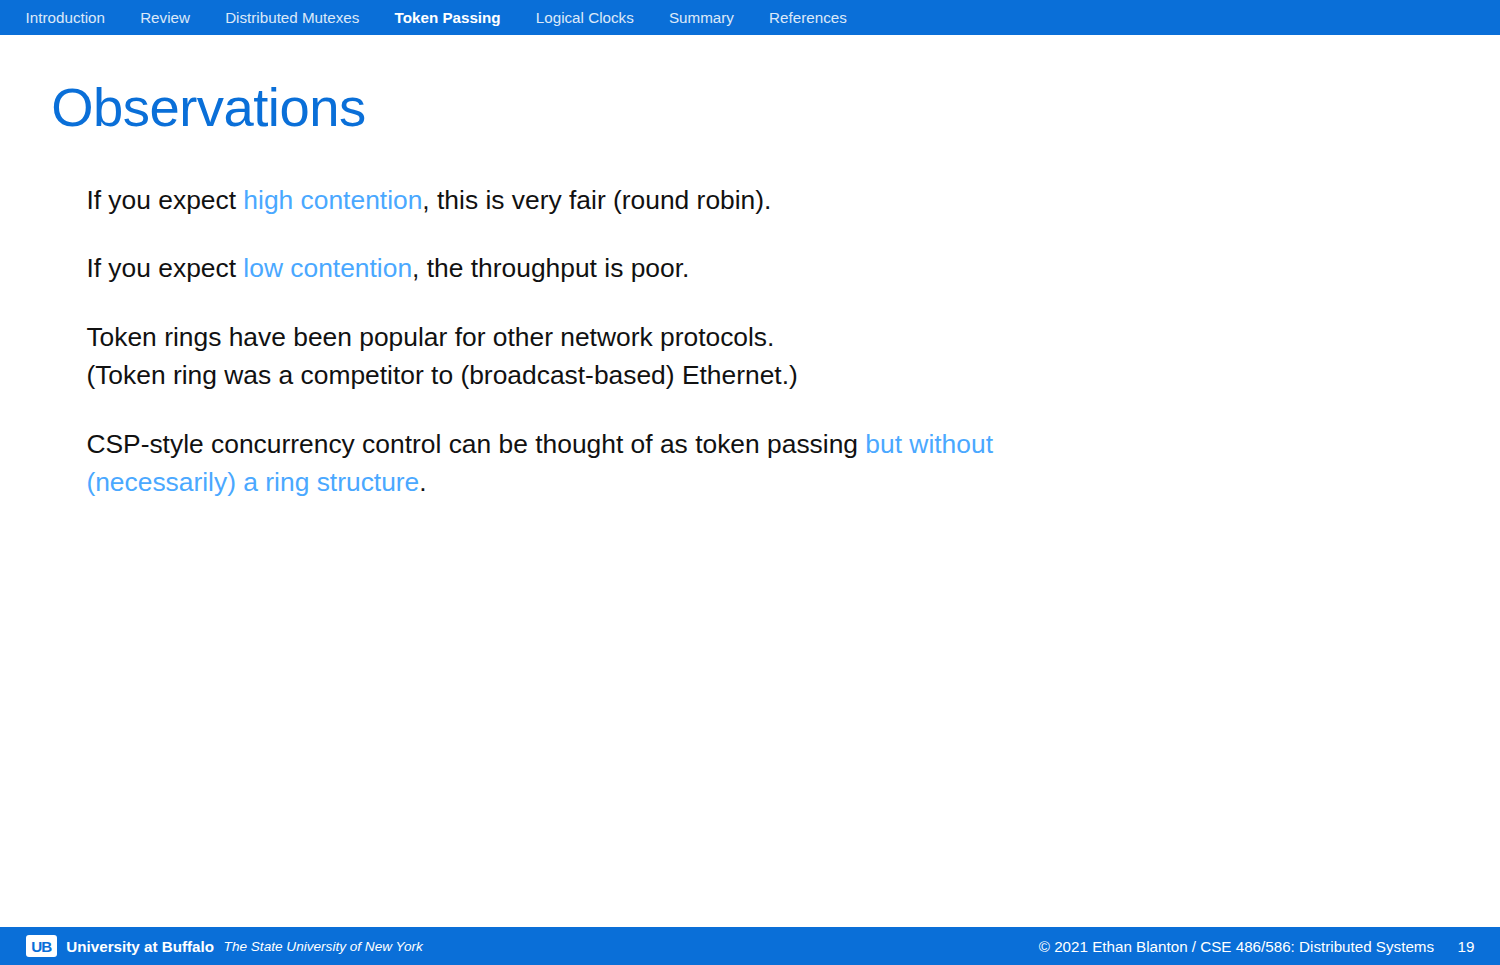Introduction Review Distributed Mutexes Token Passing Logical Clocks Summary References
Observations
If you expect high contention, this is very fair (round robin).
If you expect low contention, the throughput is poor.
Token rings have been popular for other network protocols. (Token ring was a competitor to (broadcast-based) Ethernet.)
CSP-style concurrency control can be thought of as token passing but without (necessarily) a ring structure.
UB University at Buffalo The State University of New York
© 2021 Ethan Blanton / CSE 486/586: Distributed Systems 19